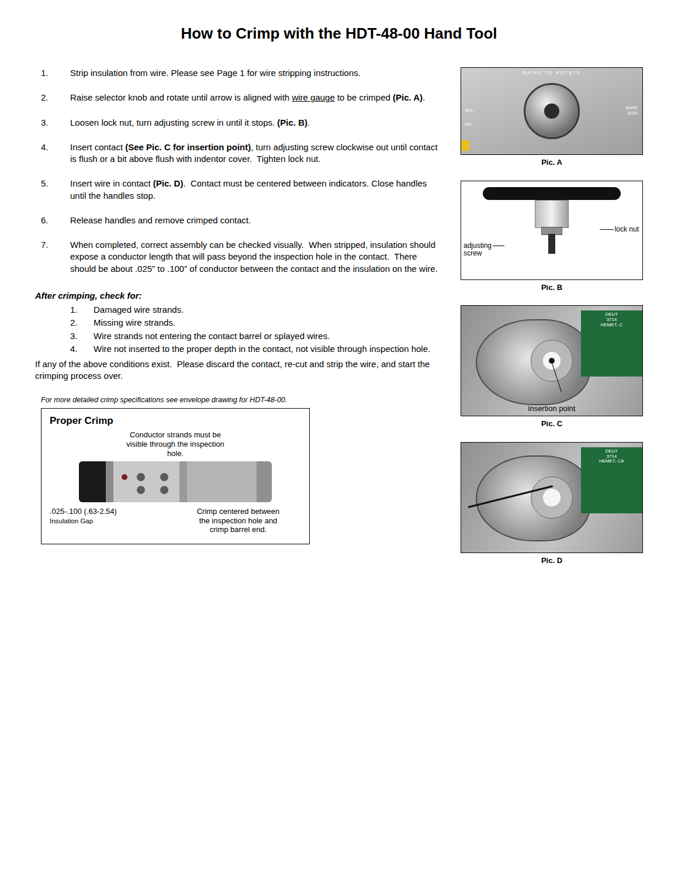How to Crimp with the HDT-48-00 Hand Tool
Strip insulation from wire. Please see Page 1 for wire stripping instructions.
Raise selector knob and rotate until arrow is aligned with wire gauge to be crimped (Pic. A).
Loosen lock nut, turn adjusting screw in until it stops. (Pic. B).
Insert contact (See Pic. C for insertion point), turn adjusting screw clockwise out until contact is flush or a bit above flush with indentor cover. Tighten lock nut.
Insert wire in contact (Pic. D). Contact must be centered between indicators. Close handles until the handles stop.
Release handles and remove crimped contact.
When completed, correct assembly can be checked visually. When stripped, insulation should expose a conductor length that will pass beyond the inspection hole in the contact. There should be about .025” to .100” of conductor between the contact and the insulation on the wire.
After crimping, check for:
Damaged wire strands.
Missing wire strands.
Wire strands not entering the contact barrel or splayed wires.
Wire not inserted to the proper depth in the contact, not visible through inspection hole.
If any of the above conditions exist. Please discard the contact, re-cut and strip the wire, and start the crimping process over.
For more detailed crimp specifications see envelope drawing for HDT-48-00.
Proper Crimp
Conductor strands must be
visible through the inspection
hole.
.025-.100 (.63-2.54)
Insulation Gap
Crimp centered between
the inspection hole and
crimp barrel end.
RAISE TO ROTATE SEL. NO. WIRE
SIZE
Pic. A
lock nut adjusting
screw
Pic. B
DEUT
3714
HEMET, C
insertion point
Pic. C
DEUT
3714
HEMET, CA
Pic. D